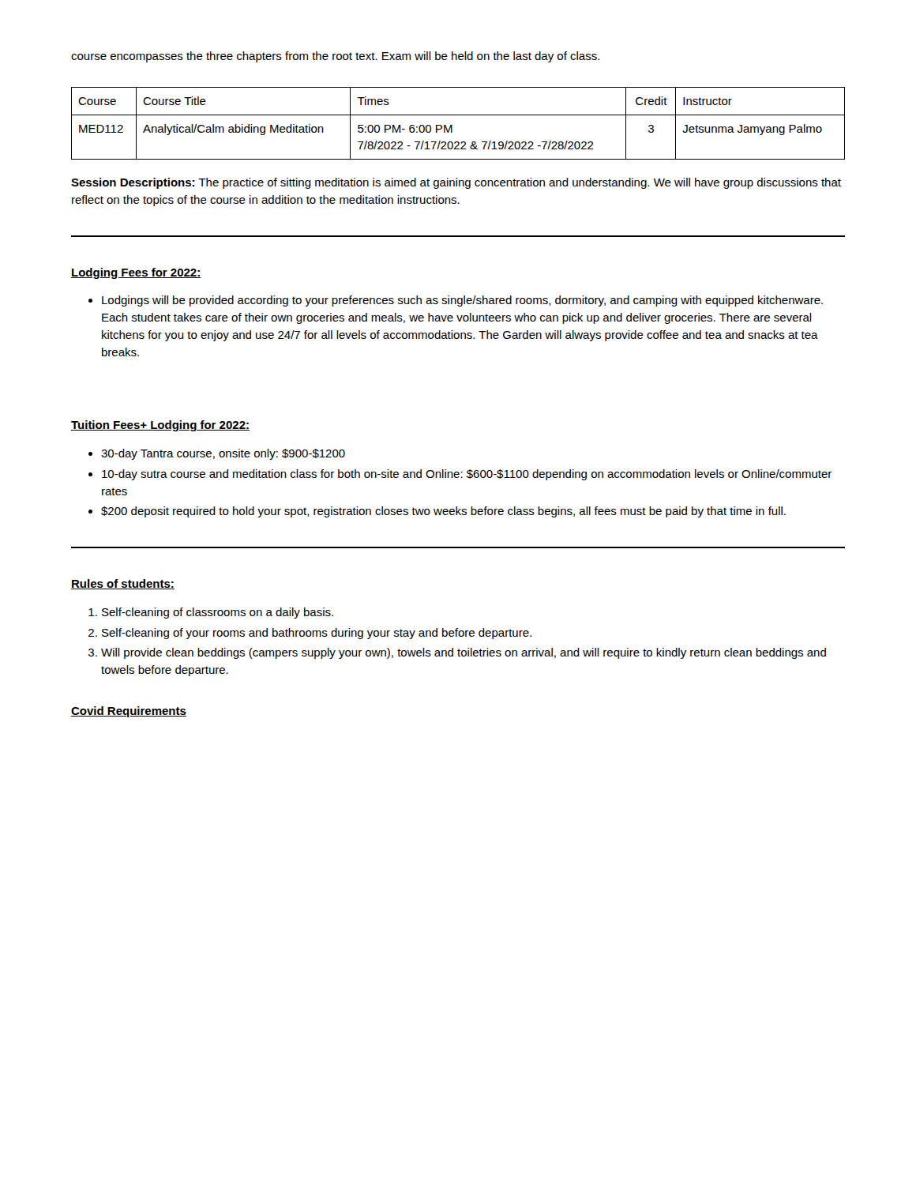course encompasses the three chapters from the root text. Exam will be held on the last day of class.
| Course | Course Title | Times | Credit | Instructor |
| --- | --- | --- | --- | --- |
| MED112 | Analytical/Calm abiding Meditation | 5:00 PM- 6:00 PM 7/8/2022 - 7/17/2022 & 7/19/2022 -7/28/2022 | 3 | Jetsunma Jamyang Palmo |
Session Descriptions: The practice of sitting meditation is aimed at gaining concentration and understanding. We will have group discussions that reflect on the topics of the course in addition to the meditation instructions.
Lodging Fees for 2022:
Lodgings will be provided according to your preferences such as single/shared rooms, dormitory, and camping with equipped kitchenware.
Each student takes care of their own groceries and meals, we have volunteers who can pick up and deliver groceries. There are several kitchens for you to enjoy and use 24/7 for all levels of accommodations. The Garden will always provide coffee and tea and snacks at tea breaks.
Tuition Fees+ Lodging for 2022:
30-day Tantra course, onsite only: $900-$1200
10-day sutra course and meditation class for both on-site and Online: $600-$1100 depending on accommodation levels or Online/commuter rates
$200 deposit required to hold your spot, registration closes two weeks before class begins, all fees must be paid by that time in full.
Rules of students:
Self-cleaning of classrooms on a daily basis.
Self-cleaning of your rooms and bathrooms during your stay and before departure.
Will provide clean beddings (campers supply your own), towels and toiletries on arrival, and will require to kindly return clean beddings and towels before departure.
Covid Requirements